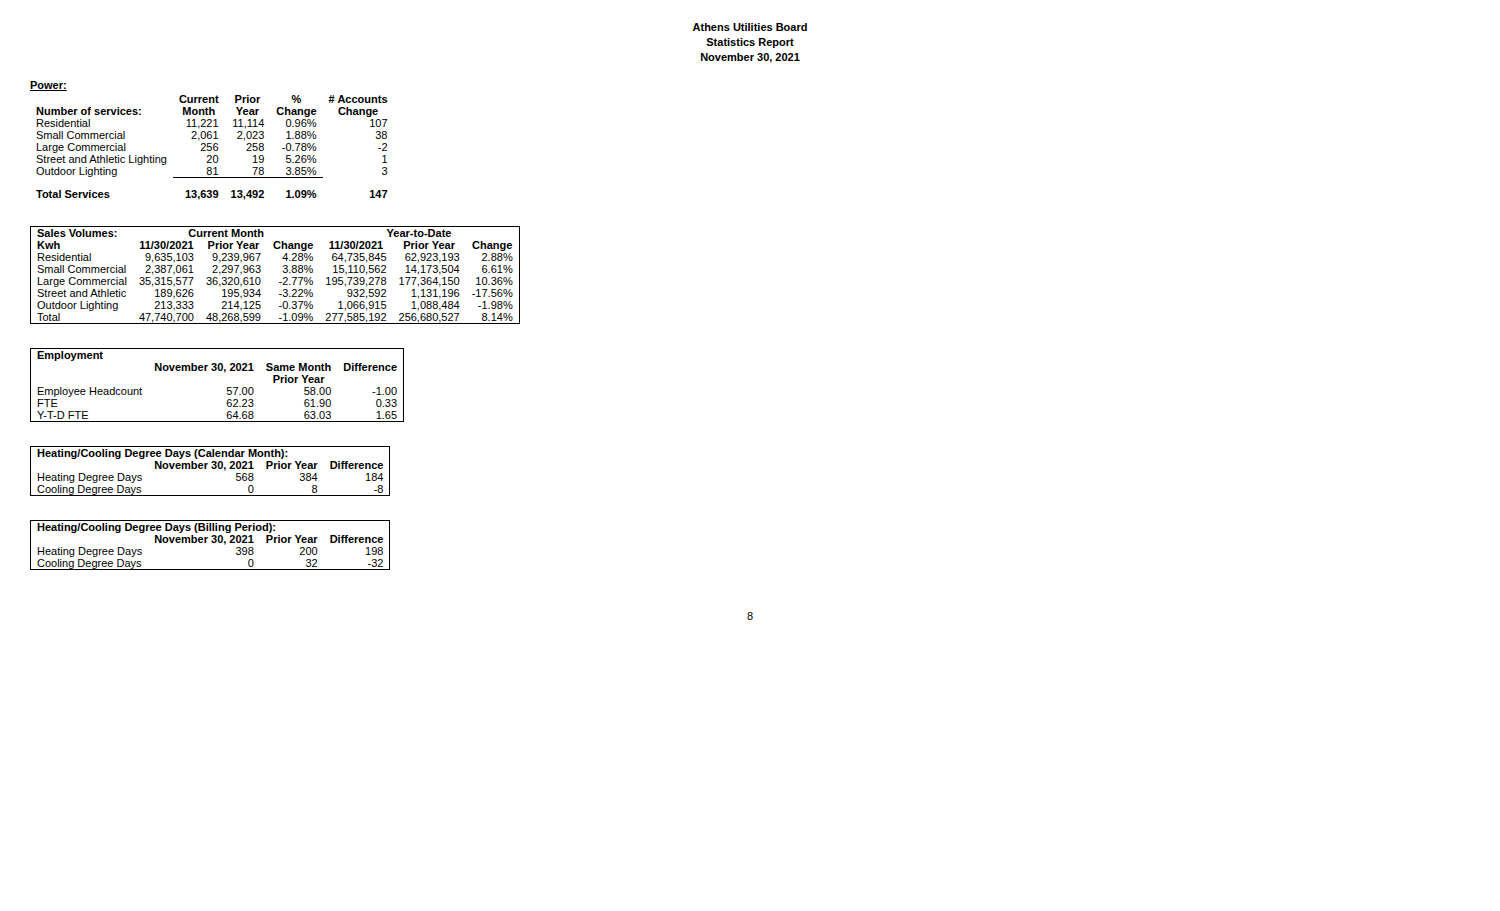Athens Utilities Board
Statistics Report
November 30, 2021
Power:
| | Current | Prior | % | # Accounts |
| --- | --- | --- | --- | --- |
| Number of services: | Month | Year | Change | Change |
| Residential | 11,221 | 11,114 | 0.96% | 107 |
| Small Commercial | 2,061 | 2,023 | 1.88% | 38 |
| Large Commercial | 256 | 258 | -0.78% | -2 |
| Street and Athletic Lighting | 20 | 19 | 5.26% | 1 |
| Outdoor Lighting | 81 | 78 | 3.85% | 3 |
| Total Services | 13,639 | 13,492 | 1.09% | 147 |
| Sales Volumes: | Current Month | Year-to-Date |
| --- | --- | --- |
| Kwh | 11/30/2021 | Prior Year | Change | 11/30/2021 | Prior Year | Change |
| Residential | 9,635,103 | 9,239,967 | 4.28% | 64,735,845 | 62,923,193 | 2.88% |
| Small Commercial | 2,387,061 | 2,297,963 | 3.88% | 15,110,562 | 14,173,504 | 6.61% |
| Large Commercial | 35,315,577 | 36,320,610 | -2.77% | 195,739,278 | 177,364,150 | 10.36% |
| Street and Athletic | 189,626 | 195,934 | -3.22% | 932,592 | 1,131,196 | -17.56% |
| Outdoor Lighting | 213,333 | 214,125 | -0.37% | 1,066,915 | 1,088,484 | -1.98% |
| Total | 47,740,700 | 48,268,599 | -1.09% | 277,585,192 | 256,680,527 | 8.14% |
| Employment | | | |
| --- | --- | --- | --- |
| | November 30, 2021 | Same Month | Difference |
| | | Prior Year | |
| Employee Headcount | 57.00 | 58.00 | -1.00 |
| FTE | 62.23 | 61.90 | 0.33 |
| Y-T-D FTE | 64.68 | 63.03 | 1.65 |
| Heating/Cooling Degree Days (Calendar Month): |
| --- |
| | November 30, 2021 | Prior Year | Difference |
| Heating Degree Days | 568 | 384 | 184 |
| Cooling Degree Days | 0 | 8 | -8 |
| Heating/Cooling Degree Days (Billing Period): |
| --- |
| | November 30, 2021 | Prior Year | Difference |
| Heating Degree Days | 398 | 200 | 198 |
| Cooling Degree Days | 0 | 32 | -32 |
8